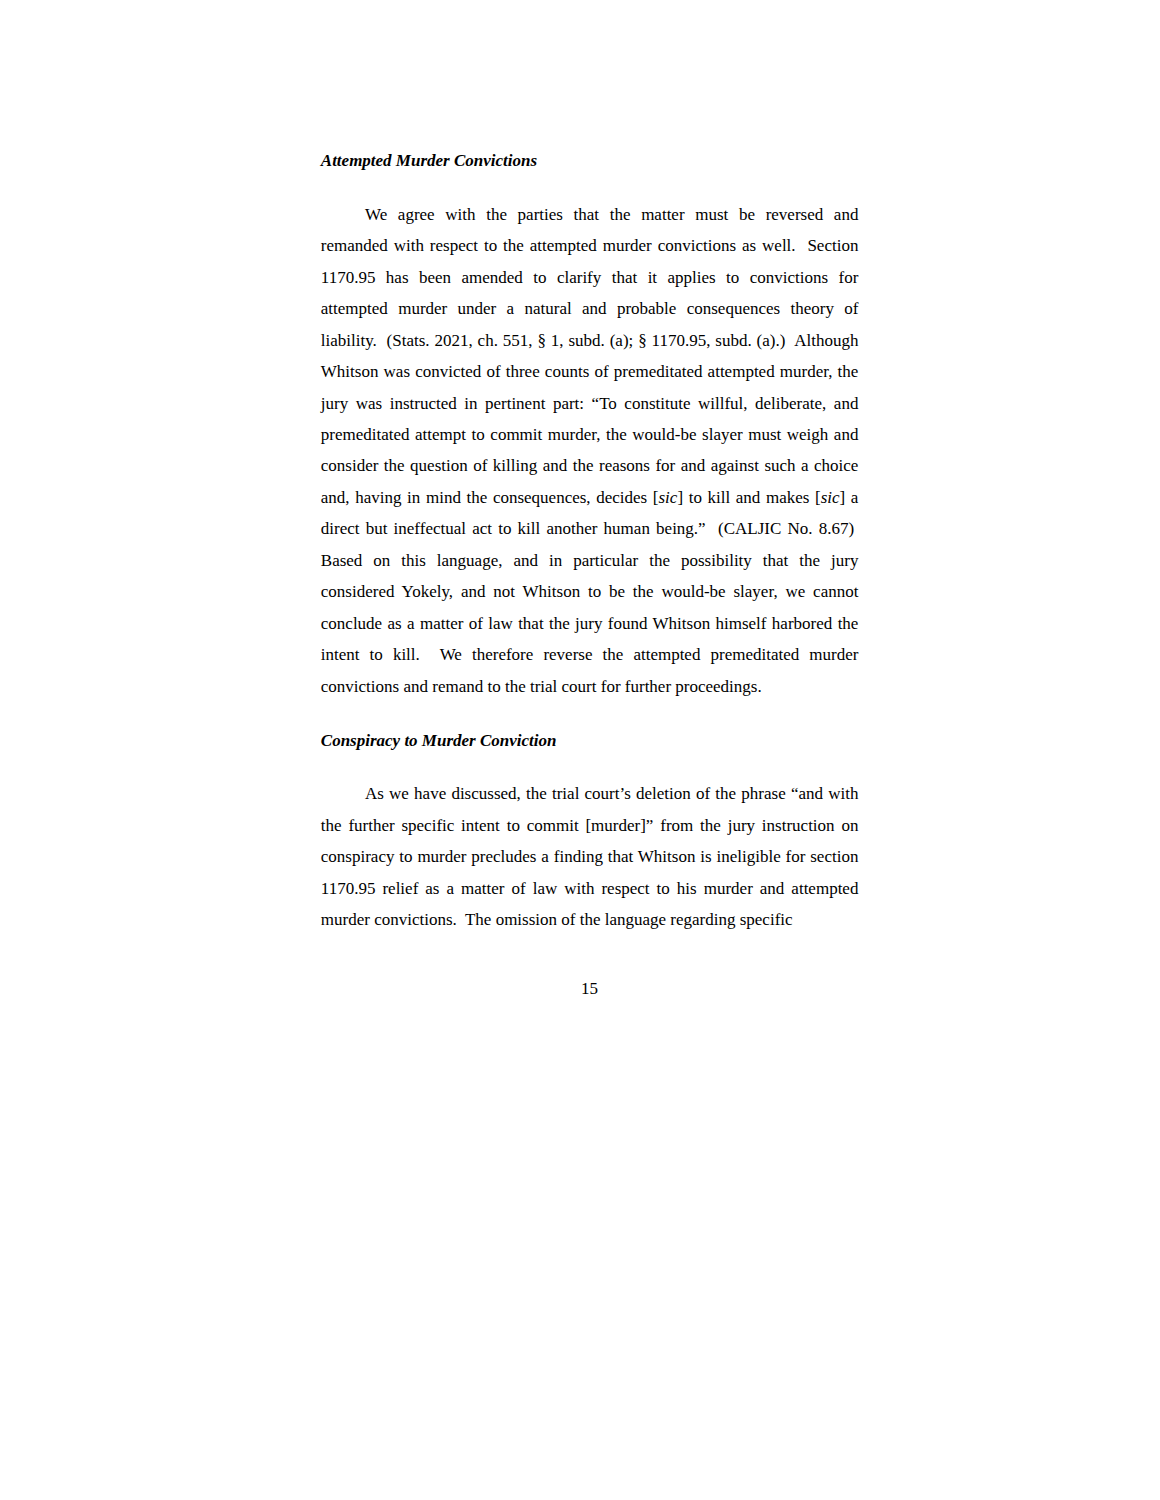Attempted Murder Convictions
We agree with the parties that the matter must be reversed and remanded with respect to the attempted murder convictions as well. Section 1170.95 has been amended to clarify that it applies to convictions for attempted murder under a natural and probable consequences theory of liability. (Stats. 2021, ch. 551, § 1, subd. (a); § 1170.95, subd. (a).) Although Whitson was convicted of three counts of premeditated attempted murder, the jury was instructed in pertinent part: “To constitute willful, deliberate, and premeditated attempt to commit murder, the would-be slayer must weigh and consider the question of killing and the reasons for and against such a choice and, having in mind the consequences, decides [sic] to kill and makes [sic] a direct but ineffectual act to kill another human being.” (CALJIC No. 8.67) Based on this language, and in particular the possibility that the jury considered Yokely, and not Whitson to be the would-be slayer, we cannot conclude as a matter of law that the jury found Whitson himself harbored the intent to kill. We therefore reverse the attempted premeditated murder convictions and remand to the trial court for further proceedings.
Conspiracy to Murder Conviction
As we have discussed, the trial court’s deletion of the phrase “and with the further specific intent to commit [murder]” from the jury instruction on conspiracy to murder precludes a finding that Whitson is ineligible for section 1170.95 relief as a matter of law with respect to his murder and attempted murder convictions. The omission of the language regarding specific
15